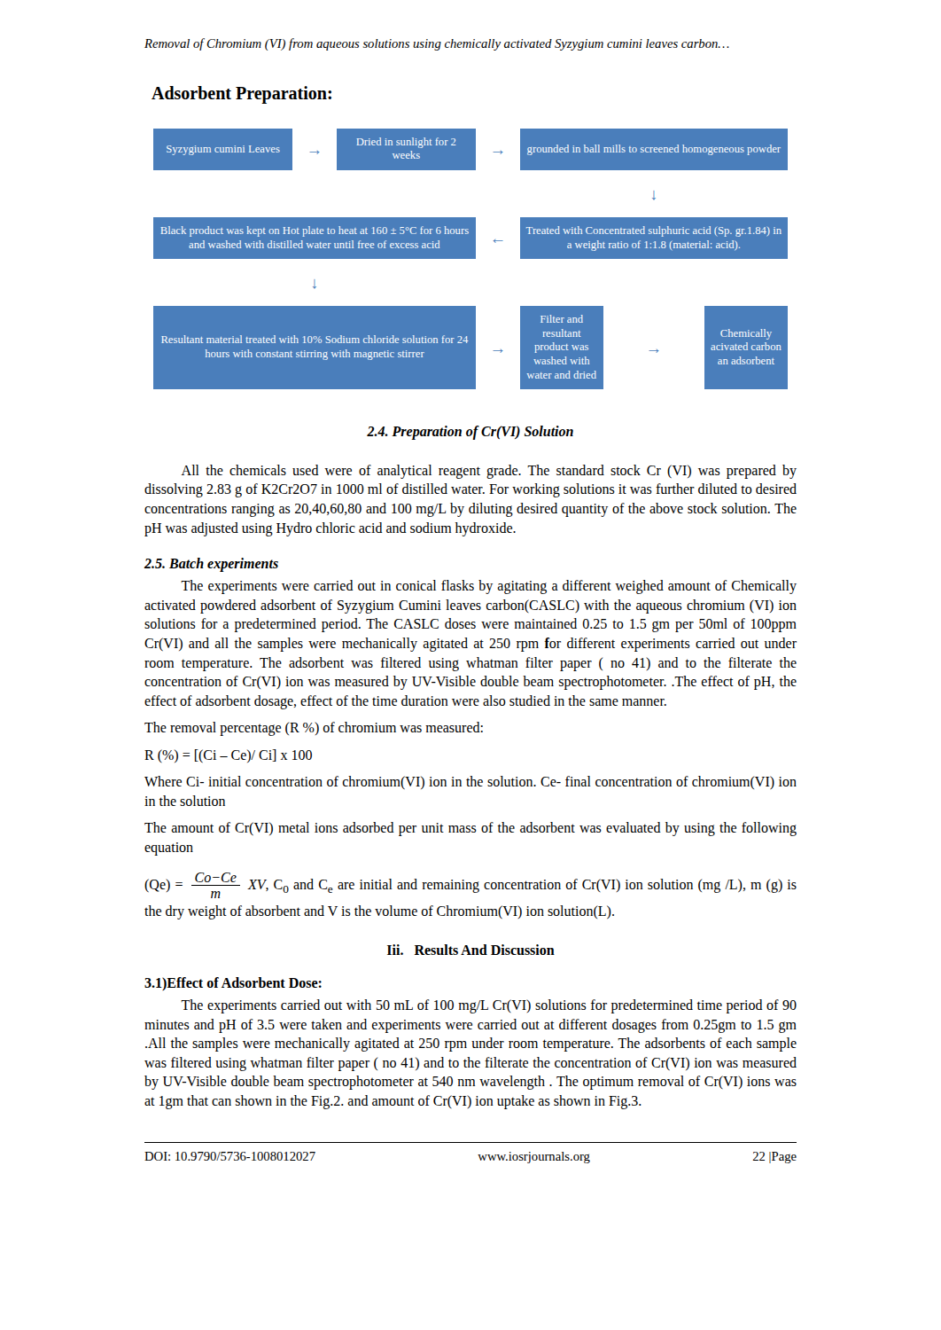Removal of Chromium (VI) from aqueous solutions using chemically activated Syzygium cumini leaves carbon…
Adsorbent Preparation:
| Syzygium cumini Leaves | → | Dried in sunlight for 2 weeks | → | grounded in ball mills to screened homogeneous powder |
| | ↓ |
| Black product was kept on Hot plate to heat at 160 ± 5°C for 6 hours and washed with distilled water until free of excess acid | ← | Treated with Concentrated sulphuric acid (Sp. gr.1.84) in a weight ratio of 1:1.8 (material: acid). |
| ↓ | |
| Resultant material treated with 10% Sodium chloride solution for 24 hours with constant stirring with magnetic stirrer | → | Filter and resultant product was washed with water and dried | → | Chemically acivated carbon an adsorbent |
2.4. Preparation of Cr(VI) Solution
All the chemicals used were of analytical reagent grade. The standard stock Cr (VI) was prepared by dissolving 2.83 g of K2Cr2O7 in 1000 ml of distilled water. For working solutions it was further diluted to desired concentrations ranging as 20,40,60,80 and 100 mg/L by diluting desired quantity of the above stock solution. The pH was adjusted using Hydro chloric acid and sodium hydroxide.
2.5. Batch experiments
The experiments were carried out in conical flasks by agitating a different weighed amount of Chemically activated powdered adsorbent of Syzygium Cumini leaves carbon(CASLC) with the aqueous chromium (VI) ion solutions for a predetermined period. The CASLC doses were maintained 0.25 to 1.5 gm per 50ml of 100ppm Cr(VI) and all the samples were mechanically agitated at 250 rpm for different experiments carried out under room temperature. The adsorbent was filtered using whatman filter paper ( no 41) and to the filterate the concentration of Cr(VI) ion was measured by UV-Visible double beam spectrophotometer. .The effect of pH, the effect of adsorbent dosage, effect of the time duration were also studied in the same manner.
The removal percentage (R %) of chromium was measured:
R (%) = [(Ci – Ce)/ Ci] x 100
Where Ci- initial concentration of chromium(VI) ion in the solution. Ce- final concentration of chromium(VI) ion in the solution
The amount of Cr(VI) metal ions adsorbed per unit mass of the adsorbent was evaluated by using the following equation
(Qe) = Co−Ce m XV, C0 and Ce are initial and remaining concentration of Cr(VI) ion solution (mg /L), m (g) is the dry weight of absorbent and V is the volume of Chromium(VI) ion solution(L).
Iii. Results And Discussion
3.1)Effect of Adsorbent Dose:
The experiments carried out with 50 mL of 100 mg/L Cr(VI) solutions for predetermined time period of 90 minutes and pH of 3.5 were taken and experiments were carried out at different dosages from 0.25gm to 1.5 gm .All the samples were mechanically agitated at 250 rpm under room temperature. The adsorbents of each sample was filtered using whatman filter paper ( no 41) and to the filterate the concentration of Cr(VI) ion was measured by UV-Visible double beam spectrophotometer at 540 nm wavelength . The optimum removal of Cr(VI) ions was at 1gm that can shown in the Fig.2. and amount of Cr(VI) ion uptake as shown in Fig.3.
DOI: 10.9790/5736-1008012027 www.iosrjournals.org 22 |Page